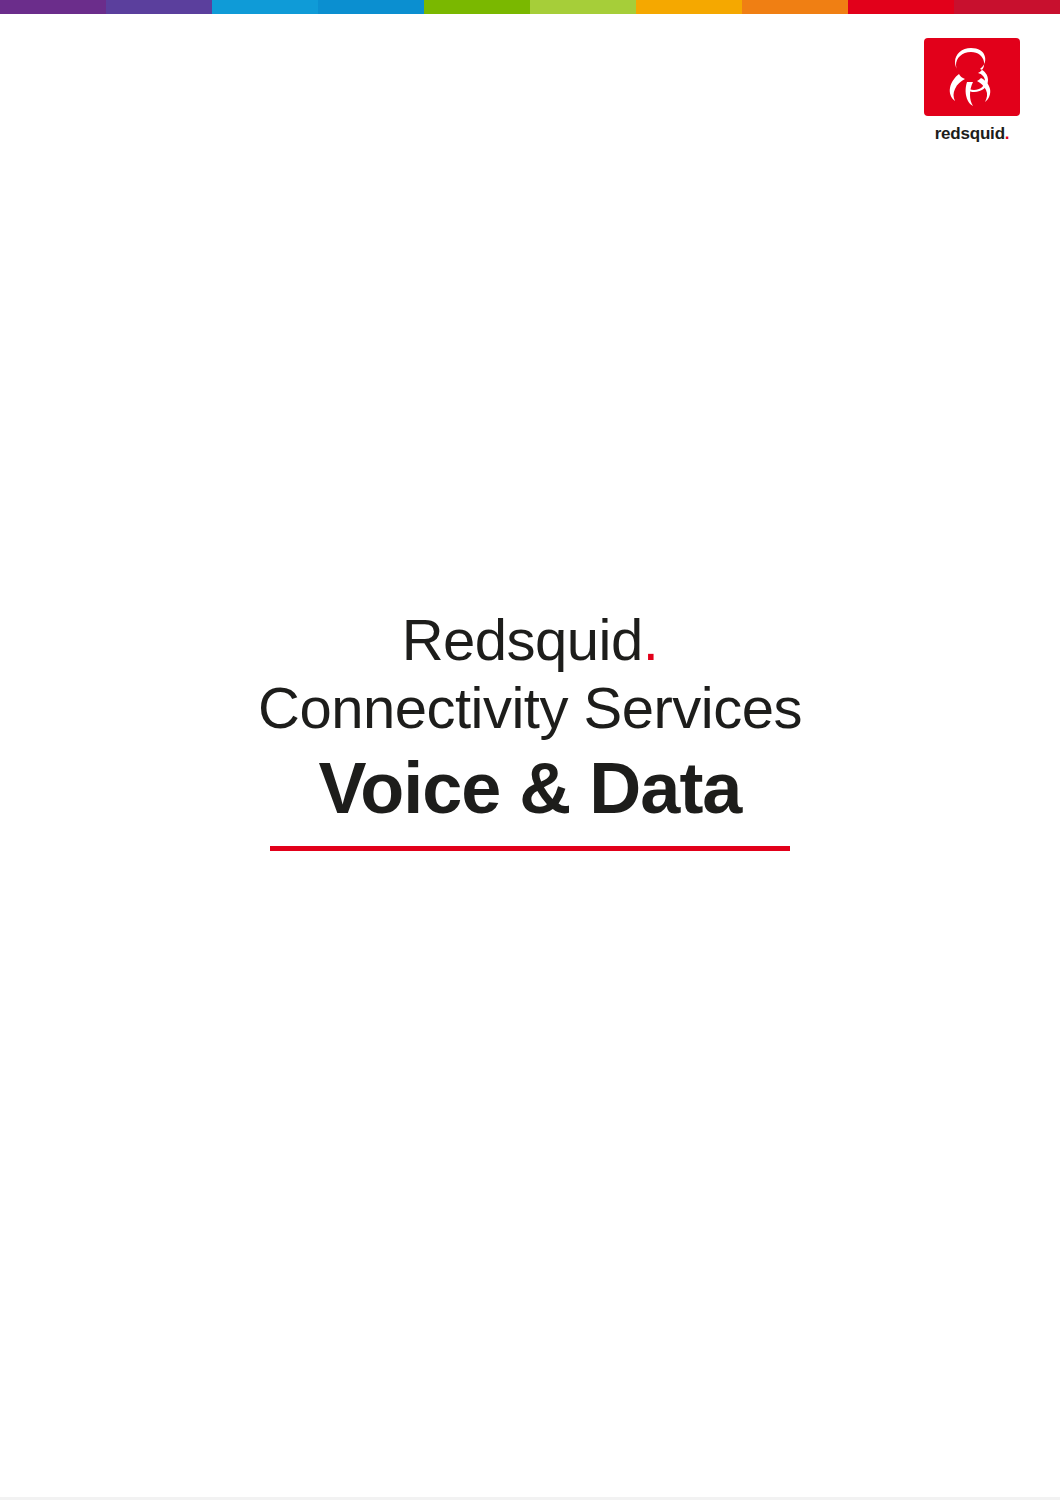redsquid.
Redsquid.
Connectivity Services
Voice & Data